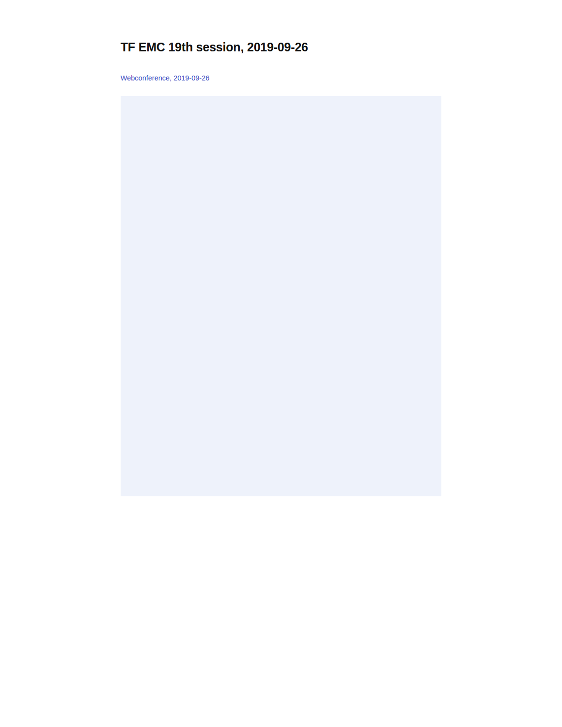TF EMC 19th session, 2019-09-26
Webconference, 2019-09-26